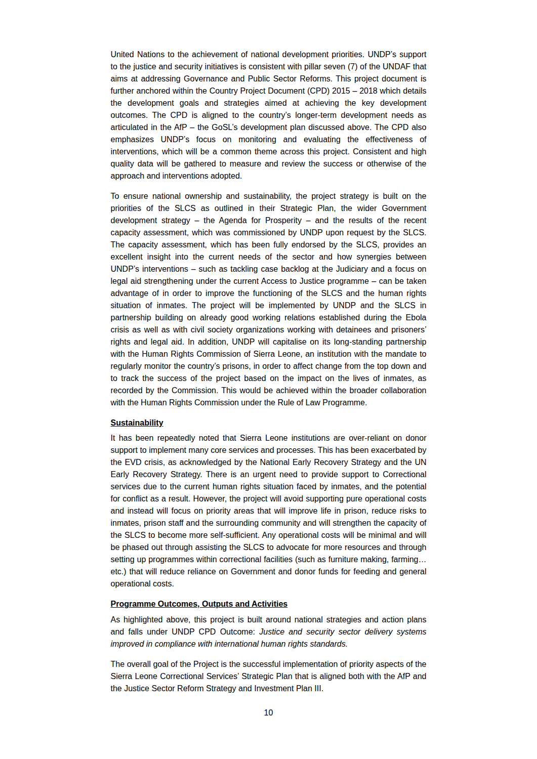United Nations to the achievement of national development priorities. UNDP’s support to the justice and security initiatives is consistent with pillar seven (7) of the UNDAF that aims at addressing Governance and Public Sector Reforms. This project document is further anchored within the Country Project Document (CPD) 2015 – 2018 which details the development goals and strategies aimed at achieving the key development outcomes. The CPD is aligned to the country’s longer-term development needs as articulated in the AfP – the GoSL’s development plan discussed above. The CPD also emphasizes UNDP’s focus on monitoring and evaluating the effectiveness of interventions, which will be a common theme across this project. Consistent and high quality data will be gathered to measure and review the success or otherwise of the approach and interventions adopted.
To ensure national ownership and sustainability, the project strategy is built on the priorities of the SLCS as outlined in their Strategic Plan, the wider Government development strategy – the Agenda for Prosperity – and the results of the recent capacity assessment, which was commissioned by UNDP upon request by the SLCS. The capacity assessment, which has been fully endorsed by the SLCS, provides an excellent insight into the current needs of the sector and how synergies between UNDP’s interventions – such as tackling case backlog at the Judiciary and a focus on legal aid strengthening under the current Access to Justice programme – can be taken advantage of in order to improve the functioning of the SLCS and the human rights situation of inmates. The project will be implemented by UNDP and the SLCS in partnership building on already good working relations established during the Ebola crisis as well as with civil society organizations working with detainees and prisoners’ rights and legal aid. In addition, UNDP will capitalise on its long-standing partnership with the Human Rights Commission of Sierra Leone, an institution with the mandate to regularly monitor the country’s prisons, in order to affect change from the top down and to track the success of the project based on the impact on the lives of inmates, as recorded by the Commission. This would be achieved within the broader collaboration with the Human Rights Commission under the Rule of Law Programme.
Sustainability
It has been repeatedly noted that Sierra Leone institutions are over-reliant on donor support to implement many core services and processes. This has been exacerbated by the EVD crisis, as acknowledged by the National Early Recovery Strategy and the UN Early Recovery Strategy. There is an urgent need to provide support to Correctional services due to the current human rights situation faced by inmates, and the potential for conflict as a result. However, the project will avoid supporting pure operational costs and instead will focus on priority areas that will improve life in prison, reduce risks to inmates, prison staff and the surrounding community and will strengthen the capacity of the SLCS to become more self-sufficient. Any operational costs will be minimal and will be phased out through assisting the SLCS to advocate for more resources and through setting up programmes within correctional facilities (such as furniture making, farming…etc.) that will reduce reliance on Government and donor funds for feeding and general operational costs.
Programme Outcomes, Outputs and Activities
As highlighted above, this project is built around national strategies and action plans and falls under UNDP CPD Outcome: Justice and security sector delivery systems improved in compliance with international human rights standards.
The overall goal of the Project is the successful implementation of priority aspects of the Sierra Leone Correctional Services’ Strategic Plan that is aligned both with the AfP and the Justice Sector Reform Strategy and Investment Plan III.
10